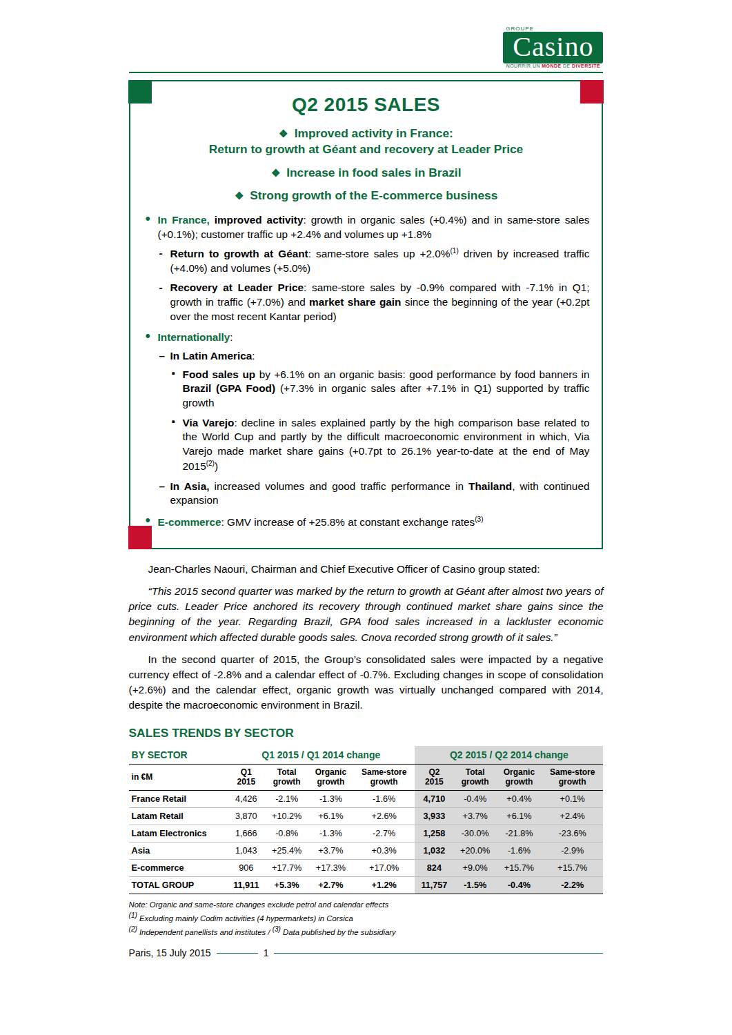GROUPE Casino NOURRIR UN MONDE DE DIVERSITÉ
Q2 2015 SALES
❖ Improved activity in France:
Return to growth at Géant and recovery at Leader Price
❖ Increase in food sales in Brazil
❖ Strong growth of the E-commerce business
In France, improved activity: growth in organic sales (+0.4%) and in same-store sales (+0.1%); customer traffic up +2.4% and volumes up +1.8%
Return to growth at Géant: same-store sales up +2.0%(1) driven by increased traffic (+4.0%) and volumes (+5.0%)
Recovery at Leader Price: same-store sales by -0.9% compared with -7.1% in Q1; growth in traffic (+7.0%) and market share gain since the beginning of the year (+0.2pt over the most recent Kantar period)
Internationally:
In Latin America:
Food sales up by +6.1% on an organic basis: good performance by food banners in Brazil (GPA Food) (+7.3% in organic sales after +7.1% in Q1) supported by traffic growth
Via Varejo: decline in sales explained partly by the high comparison base related to the World Cup and partly by the difficult macroeconomic environment in which, Via Varejo made market share gains (+0.7pt to 26.1% year-to-date at the end of May 2015(2))
In Asia, increased volumes and good traffic performance in Thailand, with continued expansion
E-commerce: GMV increase of +25.8% at constant exchange rates(3)
Jean-Charles Naouri, Chairman and Chief Executive Officer of Casino group stated:
“This 2015 second quarter was marked by the return to growth at Géant after almost two years of price cuts. Leader Price anchored its recovery through continued market share gains since the beginning of the year. Regarding Brazil, GPA food sales increased in a lackluster economic environment which affected durable goods sales. Cnova recorded strong growth of it sales.”
In the second quarter of 2015, the Group’s consolidated sales were impacted by a negative currency effect of -2.8% and a calendar effect of -0.7%. Excluding changes in scope of consolidation (+2.6%) and the calendar effect, organic growth was virtually unchanged compared with 2014, despite the macroeconomic environment in Brazil.
SALES TRENDS BY SECTOR
| BY SECTOR | Q1 2015 / Q1 2014 change | Q2 2015 / Q2 2014 change |
| --- | --- | --- |
| in €M | Q1 2015 | Total growth | Organic growth | Same-store growth | Q2 2015 | Total growth | Organic growth | Same-store growth |
| France Retail | 4,426 | -2.1% | -1.3% | -1.6% | 4,710 | -0.4% | +0.4% | +0.1% |
| Latam Retail | 3,870 | +10.2% | +6.1% | +2.6% | 3,933 | +3.7% | +6.1% | +2.4% |
| Latam Electronics | 1,666 | -0.8% | -1.3% | -2.7% | 1,258 | -30.0% | -21.8% | -23.6% |
| Asia | 1,043 | +25.4% | +3.7% | +0.3% | 1,032 | +20.0% | -1.6% | -2.9% |
| E-commerce | 906 | +17.7% | +17.3% | +17.0% | 824 | +9.0% | +15.7% | +15.7% |
| TOTAL GROUP | 11,911 | +5.3% | +2.7% | +1.2% | 11,757 | -1.5% | -0.4% | -2.2% |
Note: Organic and same-store changes exclude petrol and calendar effects
(1) Excluding mainly Codim activities (4 hypermarkets) in Corsica
(2) Independent panellists and institutes / (3) Data published by the subsidiary
Paris, 15 July 2015 1